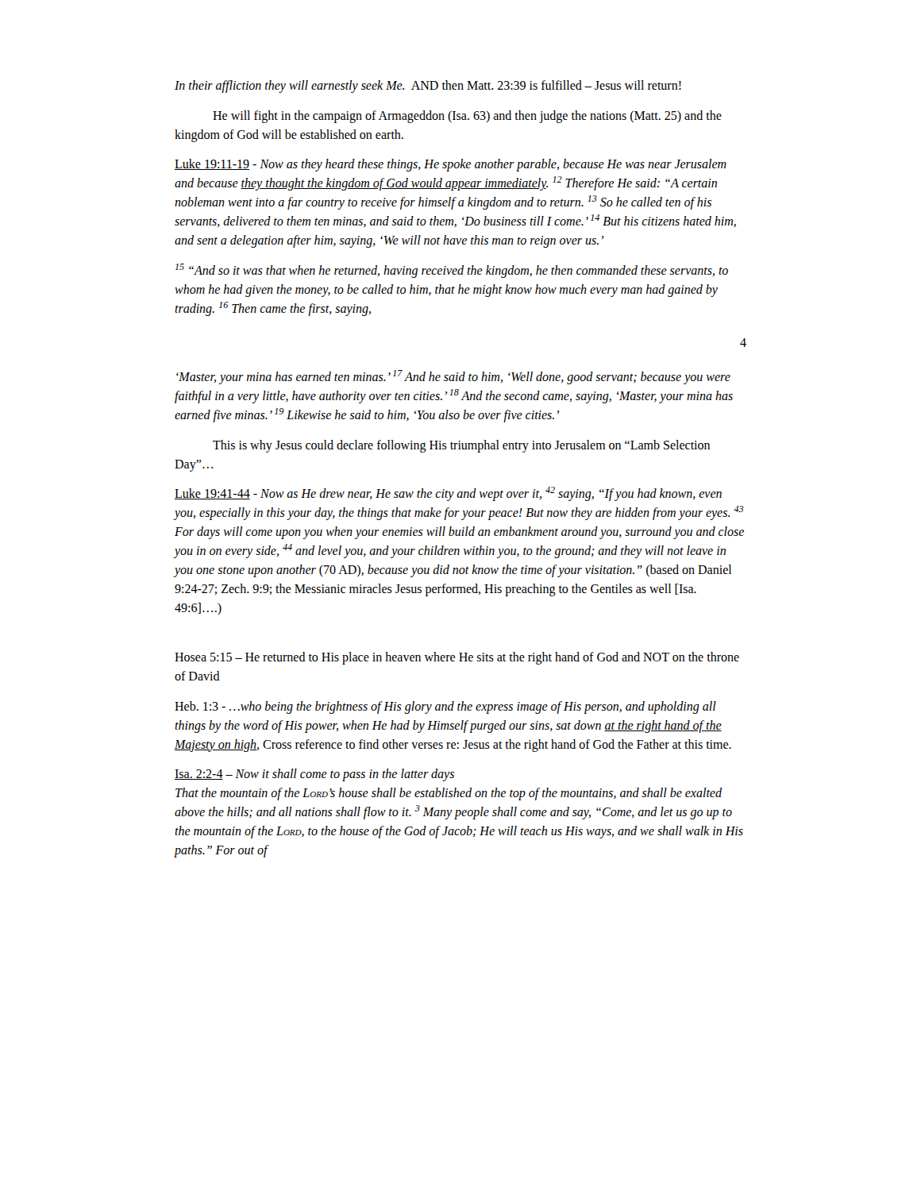In their affliction they will earnestly seek Me. AND then Matt. 23:39 is fulfilled – Jesus will return!
He will fight in the campaign of Armageddon (Isa. 63) and then judge the nations (Matt. 25) and the kingdom of God will be established on earth.
Luke 19:11-19 - Now as they heard these things, He spoke another parable, because He was near Jerusalem and because they thought the kingdom of God would appear immediately. 12 Therefore He said: “A certain nobleman went into a far country to receive for himself a kingdom and to return. 13 So he called ten of his servants, delivered to them ten minas, and said to them, ‘Do business till I come.’ 14 But his citizens hated him, and sent a delegation after him, saying, ‘We will not have this man to reign over us.’
15 “And so it was that when he returned, having received the kingdom, he then commanded these servants, to whom he had given the money, to be called to him, that he might know how much every man had gained by trading. 16 Then came the first, saying,
4
‘Master, your mina has earned ten minas.’ 17 And he said to him, ‘Well done, good servant; because you were faithful in a very little, have authority over ten cities.’ 18 And the second came, saying, ‘Master, your mina has earned five minas.’ 19 Likewise he said to him, ‘You also be over five cities.’
This is why Jesus could declare following His triumphal entry into Jerusalem on “Lamb Selection Day”…
Luke 19:41-44 - Now as He drew near, He saw the city and wept over it, 42 saying, “If you had known, even you, especially in this your day, the things that make for your peace! But now they are hidden from your eyes. 43 For days will come upon you when your enemies will build an embankment around you, surround you and close you in on every side, 44 and level you, and your children within you, to the ground; and they will not leave in you one stone upon another (70 AD), because you did not know the time of your visitation.” (based on Daniel 9:24-27; Zech. 9:9; the Messianic miracles Jesus performed, His preaching to the Gentiles as well [Isa. 49:6]….)
Hosea 5:15 – He returned to His place in heaven where He sits at the right hand of God and NOT on the throne of David
Heb. 1:3 - …who being the brightness of His glory and the express image of His person, and upholding all things by the word of His power, when He had by Himself purged our sins, sat down at the right hand of the Majesty on high, Cross reference to find other verses re: Jesus at the right hand of God the Father at this time.
Isa. 2:2-4 – Now it shall come to pass in the latter days
That the mountain of the Lord’s house shall be established on the top of the mountains, and shall be exalted above the hills; and all nations shall flow to it. 3 Many people shall come and say, “Come, and let us go up to the mountain of the Lord, to the house of the God of Jacob; He will teach us His ways, and we shall walk in His paths.” For out of